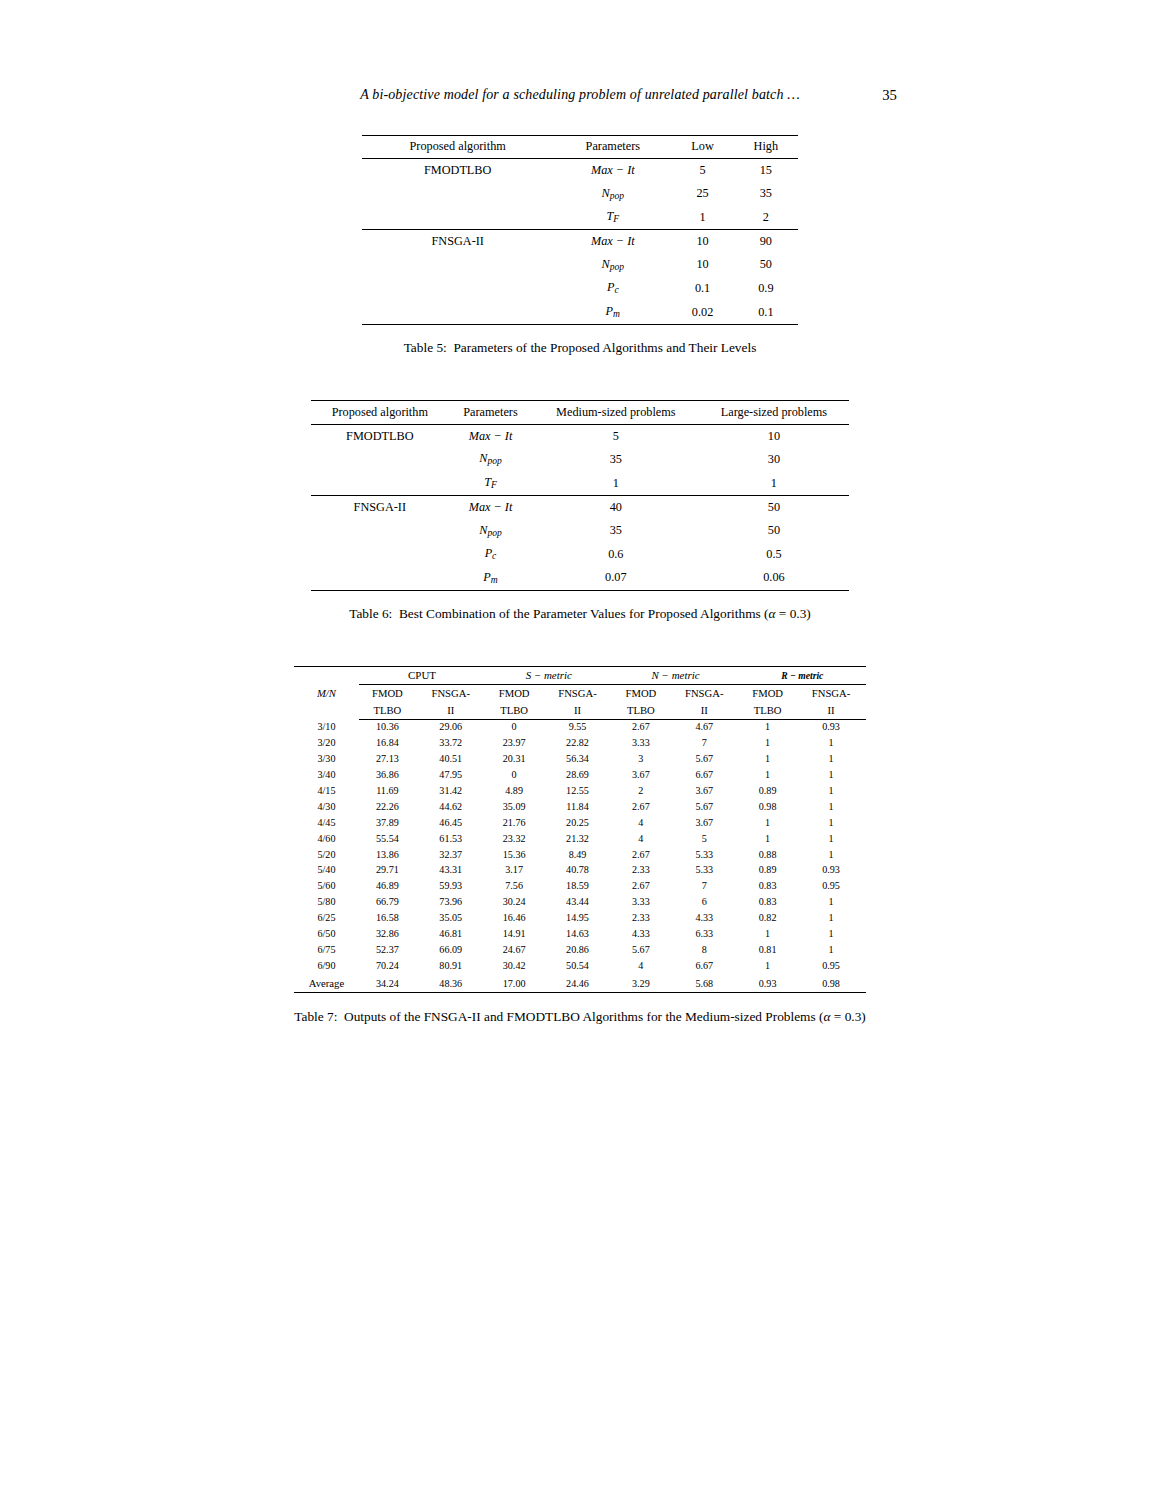A bi-objective model for a scheduling problem of unrelated parallel batch … 35
Table 5: Parameters of the Proposed Algorithms and Their Levels
| Proposed algorithm | Parameters | Low | High |
| --- | --- | --- | --- |
| FMODTLBO | Max − It | 5 | 15 |
| | N pop | 25 | 35 |
| | T F | 1 | 2 |
| FNSGA-II | Max − It | 10 | 90 |
| | N pop | 10 | 50 |
| | P c | 0.1 | 0.9 |
| | P m | 0.02 | 0.1 |
Table 6: Best Combination of the Parameter Values for Proposed Algorithms ( α = 0.3)
| Proposed algorithm | Parameters | Medium-sized problems | Large-sized problems |
| --- | --- | --- | --- |
| FMODTLBO | Max − It | 5 | 10 |
| | N pop | 35 | 30 |
| | T F | 1 | 1 |
| FNSGA-II | Max − It | 40 | 50 |
| | N pop | 35 | 50 |
| | P c | 0.6 | 0.5 |
| | P m | 0.07 | 0.06 |
Table 7: Outputs of the FNSGA-II and FMODTLBO Algorithms for the Medium-sized Problems ( α = 0.3)
| | CPUT | S − metric | N − metric | R − metric |
| --- | --- | --- | --- | --- |
| M/N | FMOD | FNSGA- | FMOD | FNSGA- | FMOD | FNSGA- | FMOD | FNSGA- |
| | TLBO | II | TLBO | II | TLBO | II | TLBO | II |
| 3/10 | 10.36 | 29.06 | 0 | 9.55 | 2.67 | 4.67 | 1 | 0.93 |
| 3/20 | 16.84 | 33.72 | 23.97 | 22.82 | 3.33 | 7 | 1 | 1 |
| 3/30 | 27.13 | 40.51 | 20.31 | 56.34 | 3 | 5.67 | 1 | 1 |
| 3/40 | 36.86 | 47.95 | 0 | 28.69 | 3.67 | 6.67 | 1 | 1 |
| 4/15 | 11.69 | 31.42 | 4.89 | 12.55 | 2 | 3.67 | 0.89 | 1 |
| 4/30 | 22.26 | 44.62 | 35.09 | 11.84 | 2.67 | 5.67 | 0.98 | 1 |
| 4/45 | 37.89 | 46.45 | 21.76 | 20.25 | 4 | 3.67 | 1 | 1 |
| 4/60 | 55.54 | 61.53 | 23.32 | 21.32 | 4 | 5 | 1 | 1 |
| 5/20 | 13.86 | 32.37 | 15.36 | 8.49 | 2.67 | 5.33 | 0.88 | 1 |
| 5/40 | 29.71 | 43.31 | 3.17 | 40.78 | 2.33 | 5.33 | 0.89 | 0.93 |
| 5/60 | 46.89 | 59.93 | 7.56 | 18.59 | 2.67 | 7 | 0.83 | 0.95 |
| 5/80 | 66.79 | 73.96 | 30.24 | 43.44 | 3.33 | 6 | 0.83 | 1 |
| 6/25 | 16.58 | 35.05 | 16.46 | 14.95 | 2.33 | 4.33 | 0.82 | 1 |
| 6/50 | 32.86 | 46.81 | 14.91 | 14.63 | 4.33 | 6.33 | 1 | 1 |
| 6/75 | 52.37 | 66.09 | 24.67 | 20.86 | 5.67 | 8 | 0.81 | 1 |
| 6/90 | 70.24 | 80.91 | 30.42 | 50.54 | 4 | 6.67 | 1 | 0.95 |
| Average | 34.24 | 48.36 | 17.00 | 24.46 | 3.29 | 5.68 | 0.93 | 0.98 |